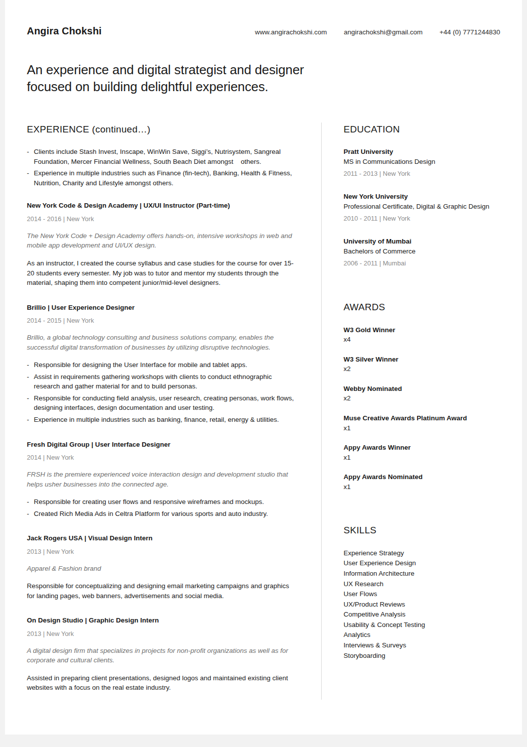Angira Chokshi
www.angirachokshi.com angirachokshi@gmail.com +44 (0) 7771244830
An experience and digital strategist and designer focused on building delightful experiences.
EXPERIENCE (continued…)
Clients include Stash Invest, Inscape, WinWin Save, Siggi’s, Nutrisystem, Sangreal Foundation, Mercer Financial Wellness, South Beach Diet amongst others.
Experience in multiple industries such as Finance (fin-tech), Banking, Health & Fitness, Nutrition, Charity and Lifestyle amongst others.
New York Code & Design Academy | UX/UI Instructor (Part-time)
2014 - 2016 | New York
The New York Code + Design Academy offers hands-on, intensive workshops in web and mobile app development and UI/UX design.
As an instructor, I created the course syllabus and case studies for the course for over 15-20 students every semester. My job was to tutor and mentor my students through the material, shaping them into competent junior/mid-level designers.
Brillio | User Experience Designer
2014 - 2015 | New York
Brillio, a global technology consulting and business solutions company, enables the successful digital transformation of businesses by utilizing disruptive technologies.
Responsible for designing the User Interface for mobile and tablet apps.
Assist in requirements gathering workshops with clients to conduct ethnographic research and gather material for and to build personas.
Responsible for conducting field analysis, user research, creating personas, work flows, designing interfaces, design documentation and user testing.
Experience in multiple industries such as banking, finance, retail, energy & utilities.
Fresh Digital Group | User Interface Designer
2014 | New York
FRSH is the premiere experienced voice interaction design and development studio that helps usher businesses into the connected age.
Responsible for creating user flows and responsive wireframes and mockups.
Created Rich Media Ads in Celtra Platform for various sports and auto industry.
Jack Rogers USA | Visual Design Intern
2013 | New York
Apparel & Fashion brand
Responsible for conceptualizing and designing email marketing campaigns and graphics for landing pages, web banners, advertisements and social media.
On Design Studio | Graphic Design Intern
2013 | New York
A digital design firm that specializes in projects for non-profit organizations as well as for corporate and cultural clients.
Assisted in preparing client presentations, designed logos and maintained existing client websites with a focus on the real estate industry.
EDUCATION
Pratt University
MS in Communications Design
2011 - 2013 | New York
New York University
Professional Certificate, Digital & Graphic Design
2010 - 2011 | New York
University of Mumbai
Bachelors of Commerce
2006 - 2011 | Mumbai
AWARDS
W3 Gold Winner
x4
W3 Silver Winner
x2
Webby Nominated
x2
Muse Creative Awards Platinum Award
x1
Appy Awards Winner
x1
Appy Awards Nominated
x1
SKILLS
Experience Strategy
User Experience Design
Information Architecture
UX Research
User Flows
UX/Product Reviews
Competitive Analysis
Usability & Concept Testing
Analytics
Interviews & Surveys
Storyboarding